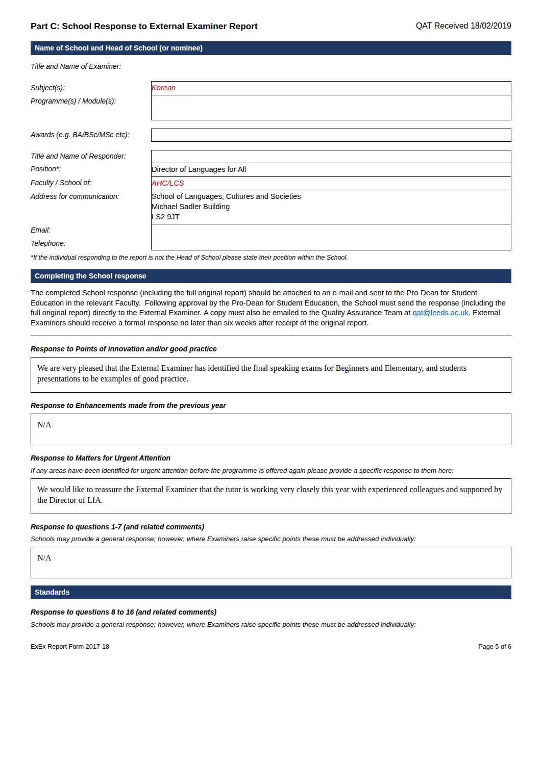Part C: School Response to External Examiner Report
QAT Received 18/02/2019
Name of School and Head of School (or nominee)
| Title and Name of Examiner: | |
| Subject(s): | Korean |
| Programme(s) / Module(s): | |
| Awards (e.g. BA/BSc/MSc etc): | |
| Title and Name of Responder: | |
| Position*: | Director of Languages for All |
| Faculty / School of: | AHC/LCS |
| Address for communication: | School of Languages, Cultures and Societies Michael Sadler Building LS2 9JT |
| Email: | |
| Telephone: |
*If the individual responding to the report is not the Head of School please state their position within the School.
Completing the School response
The completed School response (including the full original report) should be attached to an e-mail and sent to the Pro-Dean for Student Education in the relevant Faculty. Following approval by the Pro-Dean for Student Education, the School must send the response (including the full original report) directly to the External Examiner. A copy must also be emailed to the Quality Assurance Team at qat@leeds.ac.uk. External Examiners should receive a formal response no later than six weeks after receipt of the original report.
Response to Points of innovation and/or good practice
We are very pleased that the External Examiner has identified the final speaking exams for Beginners and Elementary, and students presentations to be examples of good practice.
Response to Enhancements made from the previous year
N/A
Response to Matters for Urgent Attention
If any areas have been identified for urgent attention before the programme is offered again please provide a specific response to them here:
We would like to reassure the External Examiner that the tutor is working very closely this year with experienced colleagues and supported by the Director of LfA.
Response to questions 1-7 (and related comments)
Schools may provide a general response; however, where Examiners raise specific points these must be addressed individually:
N/A
Standards
Response to questions 8 to 16 (and related comments)
Schools may provide a general response; however, where Examiners raise specific points these must be addressed individually:
ExEx Report Form 2017-18
Page 5 of 6